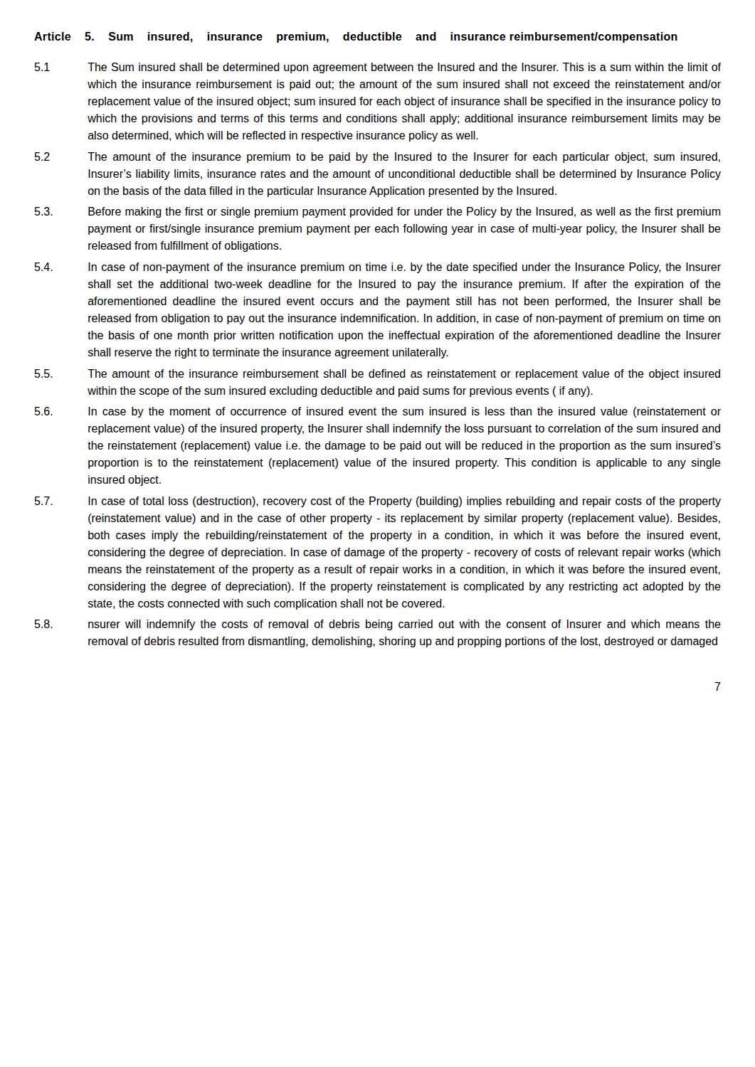Article 5. Sum insured, insurance premium, deductible and insurance reimbursement/compensation
5.1 The Sum insured shall be determined upon agreement between the Insured and the Insurer. This is a sum within the limit of which the insurance reimbursement is paid out; the amount of the sum insured shall not exceed the reinstatement and/or replacement value of the insured object; sum insured for each object of insurance shall be specified in the insurance policy to which the provisions and terms of this terms and conditions shall apply; additional insurance reimbursement limits may be also determined, which will be reflected in respective insurance policy as well.
5.2 The amount of the insurance premium to be paid by the Insured to the Insurer for each particular object, sum insured, Insurer’s liability limits, insurance rates and the amount of unconditional deductible shall be determined by Insurance Policy on the basis of the data filled in the particular Insurance Application presented by the Insured.
5.3. Before making the first or single premium payment provided for under the Policy by the Insured, as well as the first premium payment or first/single insurance premium payment per each following year in case of multi-year policy, the Insurer shall be released from fulfillment of obligations.
5.4. In case of non-payment of the insurance premium on time i.e. by the date specified under the Insurance Policy, the Insurer shall set the additional two-week deadline for the Insured to pay the insurance premium. If after the expiration of the aforementioned deadline the insured event occurs and the payment still has not been performed, the Insurer shall be released from obligation to pay out the insurance indemnification. In addition, in case of non-payment of premium on time on the basis of one month prior written notification upon the ineffectual expiration of the aforementioned deadline the Insurer shall reserve the right to terminate the insurance agreement unilaterally.
5.5. The amount of the insurance reimbursement shall be defined as reinstatement or replacement value of the object insured within the scope of the sum insured excluding deductible and paid sums for previous events ( if any).
5.6. In case by the moment of occurrence of insured event the sum insured is less than the insured value (reinstatement or replacement value) of the insured property, the Insurer shall indemnify the loss pursuant to correlation of the sum insured and the reinstatement (replacement) value i.e. the damage to be paid out will be reduced in the proportion as the sum insured’s proportion is to the reinstatement (replacement) value of the insured property. This condition is applicable to any single insured object.
5.7. In case of total loss (destruction), recovery cost of the Property (building) implies rebuilding and repair costs of the property (reinstatement value) and in the case of other property - its replacement by similar property (replacement value). Besides, both cases imply the rebuilding/reinstatement of the property in a condition, in which it was before the insured event, considering the degree of depreciation. In case of damage of the property - recovery of costs of relevant repair works (which means the reinstatement of the property as a result of repair works in a condition, in which it was before the insured event, considering the degree of depreciation). If the property reinstatement is complicated by any restricting act adopted by the state, the costs connected with such complication shall not be covered.
5.8. nsurer will indemnify the costs of removal of debris being carried out with the consent of Insurer and which means the removal of debris resulted from dismantling, demolishing, shoring up and propping portions of the lost, destroyed or damaged
7